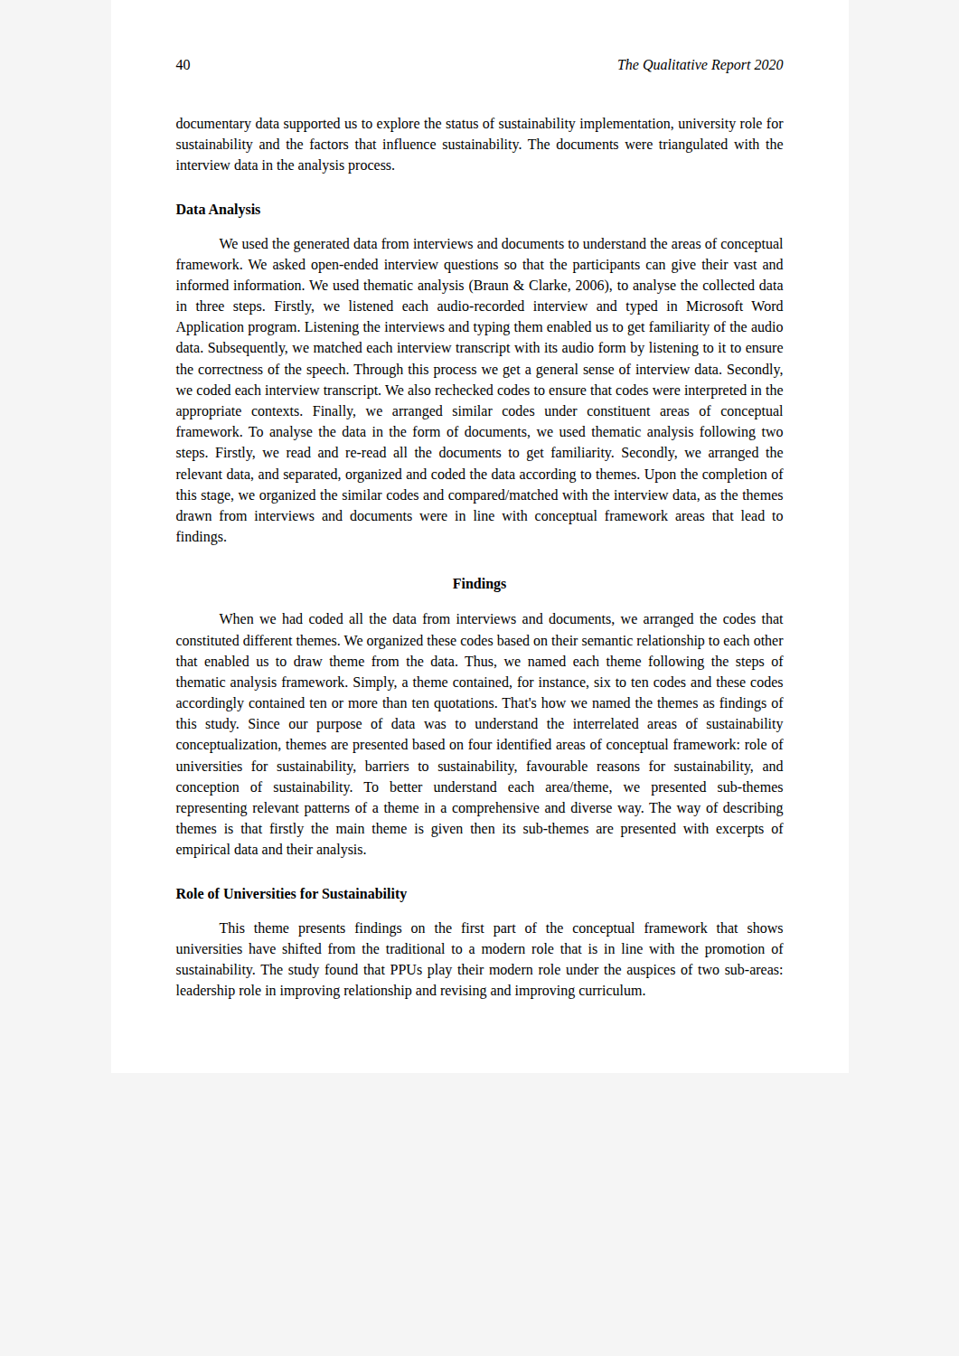40 The Qualitative Report 2020
documentary data supported us to explore the status of sustainability implementation, university role for sustainability and the factors that influence sustainability. The documents were triangulated with the interview data in the analysis process.
Data Analysis
We used the generated data from interviews and documents to understand the areas of conceptual framework. We asked open-ended interview questions so that the participants can give their vast and informed information. We used thematic analysis (Braun & Clarke, 2006), to analyse the collected data in three steps. Firstly, we listened each audio-recorded interview and typed in Microsoft Word Application program. Listening the interviews and typing them enabled us to get familiarity of the audio data. Subsequently, we matched each interview transcript with its audio form by listening to it to ensure the correctness of the speech. Through this process we get a general sense of interview data. Secondly, we coded each interview transcript. We also rechecked codes to ensure that codes were interpreted in the appropriate contexts. Finally, we arranged similar codes under constituent areas of conceptual framework. To analyse the data in the form of documents, we used thematic analysis following two steps. Firstly, we read and re-read all the documents to get familiarity. Secondly, we arranged the relevant data, and separated, organized and coded the data according to themes. Upon the completion of this stage, we organized the similar codes and compared/matched with the interview data, as the themes drawn from interviews and documents were in line with conceptual framework areas that lead to findings.
Findings
When we had coded all the data from interviews and documents, we arranged the codes that constituted different themes. We organized these codes based on their semantic relationship to each other that enabled us to draw theme from the data. Thus, we named each theme following the steps of thematic analysis framework. Simply, a theme contained, for instance, six to ten codes and these codes accordingly contained ten or more than ten quotations. That's how we named the themes as findings of this study. Since our purpose of data was to understand the interrelated areas of sustainability conceptualization, themes are presented based on four identified areas of conceptual framework: role of universities for sustainability, barriers to sustainability, favourable reasons for sustainability, and conception of sustainability. To better understand each area/theme, we presented sub-themes representing relevant patterns of a theme in a comprehensive and diverse way. The way of describing themes is that firstly the main theme is given then its sub-themes are presented with excerpts of empirical data and their analysis.
Role of Universities for Sustainability
This theme presents findings on the first part of the conceptual framework that shows universities have shifted from the traditional to a modern role that is in line with the promotion of sustainability. The study found that PPUs play their modern role under the auspices of two sub-areas: leadership role in improving relationship and revising and improving curriculum.